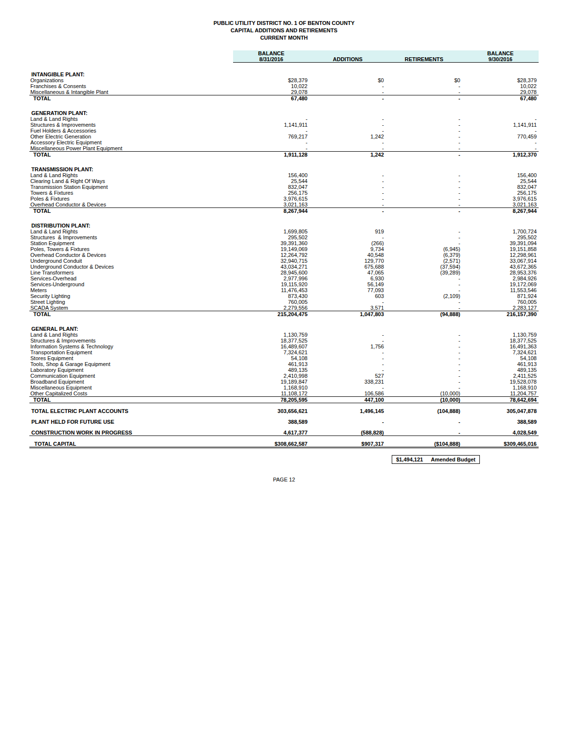PUBLIC UTILITY DISTRICT NO. 1 OF BENTON COUNTY
CAPITAL ADDITIONS AND RETIREMENTS
CURRENT MONTH
| | BALANCE | | | BALANCE |
| --- | --- | --- | --- | --- |
| | 8/31/2016 | ADDITIONS | RETIREMENTS | 9/30/2016 |
| INTANGIBLE PLANT: | | | | |
| Organizations | $28,379 | $0 | $0 | $28,379 |
| Franchises & Consents | 10,022 | - | - | 10,022 |
| Miscellaneous & Intangible Plant | 29,078 | - | - | 29,078 |
| TOTAL | 67,480 | - | - | 67,480 |
| GENERATION PLANT: | | | | |
| Land & Land Rights | - | - | - | - |
| Structures & Improvements | 1,141,911 | - | - | 1,141,911 |
| Fuel Holders & Accessories | - | - | - | - |
| Other Electric Generation | 769,217 | 1,242 | - | 770,459 |
| Accessory Electric Equipment | - | - | - | - |
| Miscellaneous Power Plant Equipment | - | - | - | - |
| TOTAL | 1,911,128 | 1,242 | - | 1,912,370 |
| TRANSMISSION PLANT: | | | | |
| Land & Land Rights | 156,400 | - | - | 156,400 |
| Clearing Land & Right Of Ways | 25,544 | - | - | 25,544 |
| Transmission Station Equipment | 832,047 | - | - | 832,047 |
| Towers & Fixtures | 256,175 | - | - | 256,175 |
| Poles & Fixtures | 3,976,615 | - | - | 3,976,615 |
| Overhead Conductor & Devices | 3,021,163 | - | - | 3,021,163 |
| TOTAL | 8,267,944 | - | - | 8,267,944 |
| DISTRIBUTION PLANT: | | | | |
| Land & Land Rights | 1,699,805 | 919 | - | 1,700,724 |
| Structures & Improvements | 295,502 | - | - | 295,502 |
| Station Equipment | 39,391,360 | (266) | - | 39,391,094 |
| Poles, Towers & Fixtures | 19,149,069 | 9,734 | (6,945) | 19,151,858 |
| Overhead Conductor & Devices | 12,264,792 | 40,548 | (6,379) | 12,298,961 |
| Underground Conduit | 32,940,715 | 129,770 | (2,571) | 33,067,914 |
| Underground Conductor & Devices | 43,034,271 | 675,688 | (37,594) | 43,672,365 |
| Line Transformers | 28,945,600 | 47,065 | (39,289) | 28,953,376 |
| Services-Overhead | 2,977,996 | 6,930 | - | 2,984,926 |
| Services-Underground | 19,115,920 | 56,149 | - | 19,172,069 |
| Meters | 11,476,453 | 77,093 | - | 11,553,546 |
| Security Lighting | 873,430 | 603 | (2,109) | 871,924 |
| Street Lighting | 760,005 | - | - | 760,005 |
| SCADA System | 2,279,556 | 3,571 | - | 2,283,127 |
| TOTAL | 215,204,475 | 1,047,803 | (94,888) | 216,157,390 |
| GENERAL PLANT: | | | | |
| Land & Land Rights | 1,130,759 | - | - | 1,130,759 |
| Structures & Improvements | 18,377,525 | - | - | 18,377,525 |
| Information Systems & Technology | 16,489,607 | 1,756 | - | 16,491,363 |
| Transportation Equipment | 7,324,621 | - | - | 7,324,621 |
| Stores Equipment | 54,108 | - | - | 54,108 |
| Tools, Shop & Garage Equipment | 461,913 | - | - | 461,913 |
| Laboratory Equipment | 489,135 | - | - | 489,135 |
| Communication Equipment | 2,410,998 | 527 | - | 2,411,525 |
| Broadband Equipment | 19,189,847 | 338,231 | - | 19,528,078 |
| Miscellaneous Equipment | 1,168,910 | - | - | 1,168,910 |
| Other Capitalized Costs | 11,108,172 | 106,586 | (10,000) | 11,204,757 |
| TOTAL | 78,205,595 | 447,100 | (10,000) | 78,642,694 |
| TOTAL ELECTRIC PLANT ACCOUNTS | 303,656,621 | 1,496,145 | (104,888) | 305,047,878 |
| PLANT HELD FOR FUTURE USE | 388,589 | - | - | 388,589 |
| CONSTRUCTION WORK IN PROGRESS | 4,617,377 | (588,828) | - | 4,028,549 |
| TOTAL CAPITAL | $308,662,587 | $907,317 | ($104,888) | $309,465,016 |
| $1,494,121 | Amended Budget |
PAGE 12